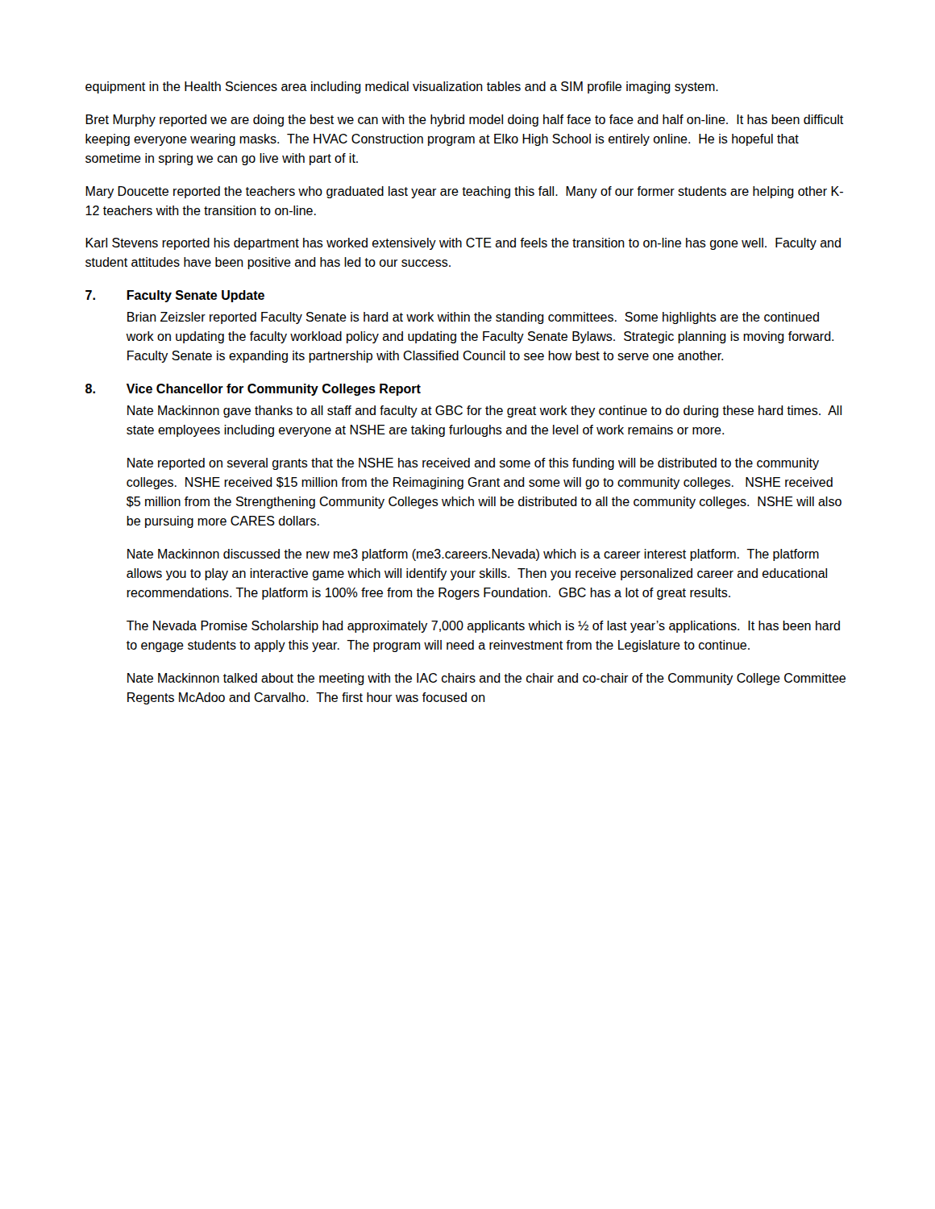equipment in the Health Sciences area including medical visualization tables and a SIM profile imaging system.
Bret Murphy reported we are doing the best we can with the hybrid model doing half face to face and half on-line. It has been difficult keeping everyone wearing masks. The HVAC Construction program at Elko High School is entirely online. He is hopeful that sometime in spring we can go live with part of it.
Mary Doucette reported the teachers who graduated last year are teaching this fall. Many of our former students are helping other K-12 teachers with the transition to on-line.
Karl Stevens reported his department has worked extensively with CTE and feels the transition to on-line has gone well. Faculty and student attitudes have been positive and has led to our success.
7.
Faculty Senate Update
Brian Zeizsler reported Faculty Senate is hard at work within the standing committees. Some highlights are the continued work on updating the faculty workload policy and updating the Faculty Senate Bylaws. Strategic planning is moving forward. Faculty Senate is expanding its partnership with Classified Council to see how best to serve one another.
8.
Vice Chancellor for Community Colleges Report
Nate Mackinnon gave thanks to all staff and faculty at GBC for the great work they continue to do during these hard times. All state employees including everyone at NSHE are taking furloughs and the level of work remains or more.
Nate reported on several grants that the NSHE has received and some of this funding will be distributed to the community colleges. NSHE received $15 million from the Reimagining Grant and some will go to community colleges. NSHE received $5 million from the Strengthening Community Colleges which will be distributed to all the community colleges. NSHE will also be pursuing more CARES dollars.
Nate Mackinnon discussed the new me3 platform (me3.careers.Nevada) which is a career interest platform. The platform allows you to play an interactive game which will identify your skills. Then you receive personalized career and educational recommendations. The platform is 100% free from the Rogers Foundation. GBC has a lot of great results.
The Nevada Promise Scholarship had approximately 7,000 applicants which is ½ of last year’s applications. It has been hard to engage students to apply this year. The program will need a reinvestment from the Legislature to continue.
Nate Mackinnon talked about the meeting with the IAC chairs and the chair and co-chair of the Community College Committee Regents McAdoo and Carvalho. The first hour was focused on